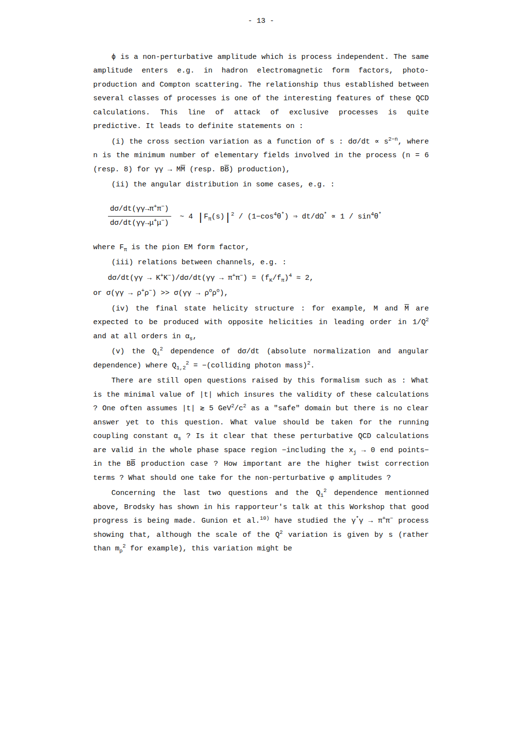- 13 -
ɸ is a non-perturbative amplitude which is process independent. The same amplitude enters e.g. in hadron electromagnetic form factors, photo-production and Compton scattering. The relationship thus established between several classes of processes is one of the interesting features of these QCD calculations. This line of attack of exclusive processes is quite predictive. It leads to definite statements on :
(i) the cross section variation as a function of s : dσ/dt ∝ s2−n, where n is the minimum number of elementary fields involved in the process (n = 6 (resp. 8) for γγ → MM (resp. BB) production),
(ii) the angular distribution in some cases, e.g. :
dσ/dt(γγ→π+π−) dσ/dt(γγ→μ+μ−) ~ 4 |Fπ(s)|2 / (1−cos4θ*) ⇒ dt/dΩ* ∝ 1 / sin4θ*
where Fπ is the pion EM form factor,
(iii) relations between channels, e.g. :
dσ/dt(γγ → K+K−)/dσ/dt(γγ → π+π−) = (fK/fπ)4 ≈ 2,
or σ(γγ → ρ+ρ−) >> σ(γγ → ρoρo),
(iv) the final state helicity structure : for example, M and M are expected to be produced with opposite helicities in leading order in 1/Q2 and at all orders in αs,
(v) the Qi2 dependence of dσ/dt (absolute normalization and angular dependence) where Q1,22 = −(colliding photon mass)2.
There are still open questions raised by this formalism such as : What is the minimal value of |t| which insures the validity of these calculations ? One often assumes |t| ≳ 5 GeV2/c2 as a "safe" domain but there is no clear answer yet to this question. What value should be taken for the running coupling constant αs ? Is it clear that these perturbative QCD calculations are valid in the whole phase space region −including the xj → 0 end points− in the BB production case ? How important are the higher twist correction terms ? What should one take for the non-perturbative φ amplitudes ?
Concerning the last two questions and the Q12 dependence mentionned above, Brodsky has shown in his rapporteur's talk at this Workshop that good progress is being made. Gunion et al.10) have studied the γ*γ → π+π− process showing that, although the scale of the Q2 variation is given by s (rather than mρ2 for example), this variation might be